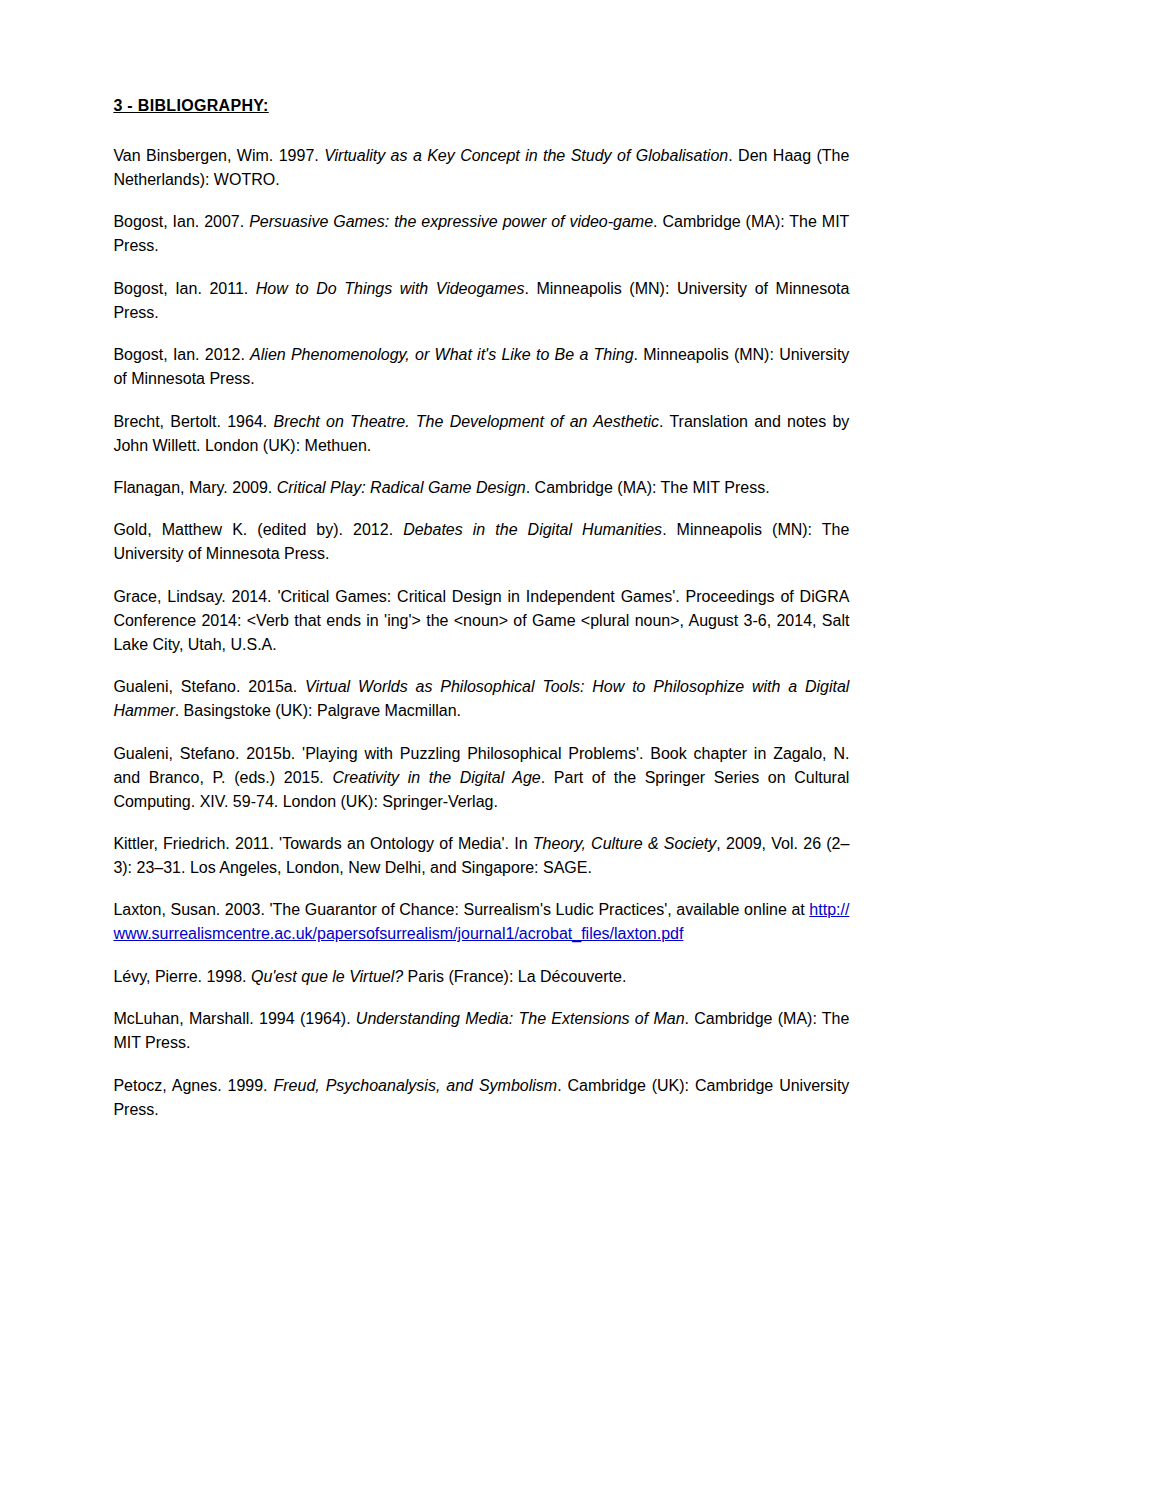3 - BIBLIOGRAPHY:
Van Binsbergen, Wim. 1997. Virtuality as a Key Concept in the Study of Globalisation. Den Haag (The Netherlands): WOTRO.
Bogost, Ian. 2007. Persuasive Games: the expressive power of video-game. Cambridge (MA): The MIT Press.
Bogost, Ian. 2011. How to Do Things with Videogames. Minneapolis (MN): University of Minnesota Press.
Bogost, Ian. 2012. Alien Phenomenology, or What it's Like to Be a Thing. Minneapolis (MN): University of Minnesota Press.
Brecht, Bertolt. 1964. Brecht on Theatre. The Development of an Aesthetic. Translation and notes by John Willett. London (UK): Methuen.
Flanagan, Mary. 2009. Critical Play: Radical Game Design. Cambridge (MA): The MIT Press.
Gold, Matthew K. (edited by). 2012. Debates in the Digital Humanities. Minneapolis (MN): The University of Minnesota Press.
Grace, Lindsay. 2014. 'Critical Games: Critical Design in Independent Games'. Proceedings of DiGRA Conference 2014: <Verb that ends in 'ing'> the <noun> of Game <plural noun>, August 3-6, 2014, Salt Lake City, Utah, U.S.A.
Gualeni, Stefano. 2015a. Virtual Worlds as Philosophical Tools: How to Philosophize with a Digital Hammer. Basingstoke (UK): Palgrave Macmillan.
Gualeni, Stefano. 2015b. 'Playing with Puzzling Philosophical Problems'. Book chapter in Zagalo, N. and Branco, P. (eds.) 2015. Creativity in the Digital Age. Part of the Springer Series on Cultural Computing. XIV. 59-74. London (UK): Springer-Verlag.
Kittler, Friedrich. 2011. 'Towards an Ontology of Media'. In Theory, Culture & Society, 2009, Vol. 26 (2–3): 23–31. Los Angeles, London, New Delhi, and Singapore: SAGE.
Laxton, Susan. 2003. 'The Guarantor of Chance: Surrealism's Ludic Practices', available online at http://www.surrealismcentre.ac.uk/papersofsurrealism/journal1/acrobat_files/laxton.pdf
Lévy, Pierre. 1998. Qu'est que le Virtuel? Paris (France): La Découverte.
McLuhan, Marshall. 1994 (1964). Understanding Media: The Extensions of Man. Cambridge (MA): The MIT Press.
Petocz, Agnes. 1999. Freud, Psychoanalysis, and Symbolism. Cambridge (UK): Cambridge University Press.